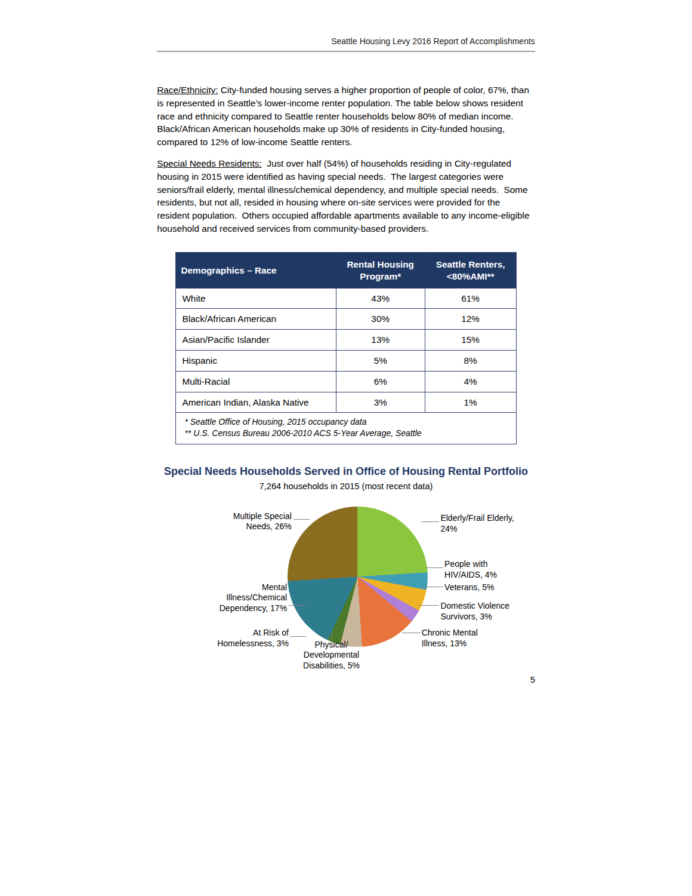Seattle Housing Levy 2016 Report of Accomplishments
Race/Ethnicity: City-funded housing serves a higher proportion of people of color, 67%, than is represented in Seattle’s lower-income renter population. The table below shows resident race and ethnicity compared to Seattle renter households below 80% of median income. Black/African American households make up 30% of residents in City-funded housing, compared to 12% of low-income Seattle renters.
Special Needs Residents: Just over half (54%) of households residing in City-regulated housing in 2015 were identified as having special needs. The largest categories were seniors/frail elderly, mental illness/chemical dependency, and multiple special needs. Some residents, but not all, resided in housing where on-site services were provided for the resident population. Others occupied affordable apartments available to any income-eligible household and received services from community-based providers.
| Demographics – Race | Rental Housing Program* | Seattle Renters, <80%AMI** |
| --- | --- | --- |
| White | 43% | 61% |
| Black/African American | 30% | 12% |
| Asian/Pacific Islander | 13% | 15% |
| Hispanic | 5% | 8% |
| Multi-Racial | 6% | 4% |
| American Indian, Alaska Native | 3% | 1% |
| * Seattle Office of Housing, 2015 occupancy data ** U.S. Census Bureau 2006-2010 ACS 5-Year Average, Seattle |
Special Needs Households Served in Office of Housing Rental Portfolio
7,264 households in 2015 (most recent data)
Elderly/Frail Elderly,
24%
People with
HIV/AIDS, 4%
Veterans, 5%
Domestic Violence
Survivors, 3%
Chronic Mental
Illness, 13%
Multiple Special
Needs, 26%
Mental
Illness/Chemical
Dependency, 17%
At Risk of
Homelessness, 3%
Physical/
Developmental
Disabilities, 5%
5